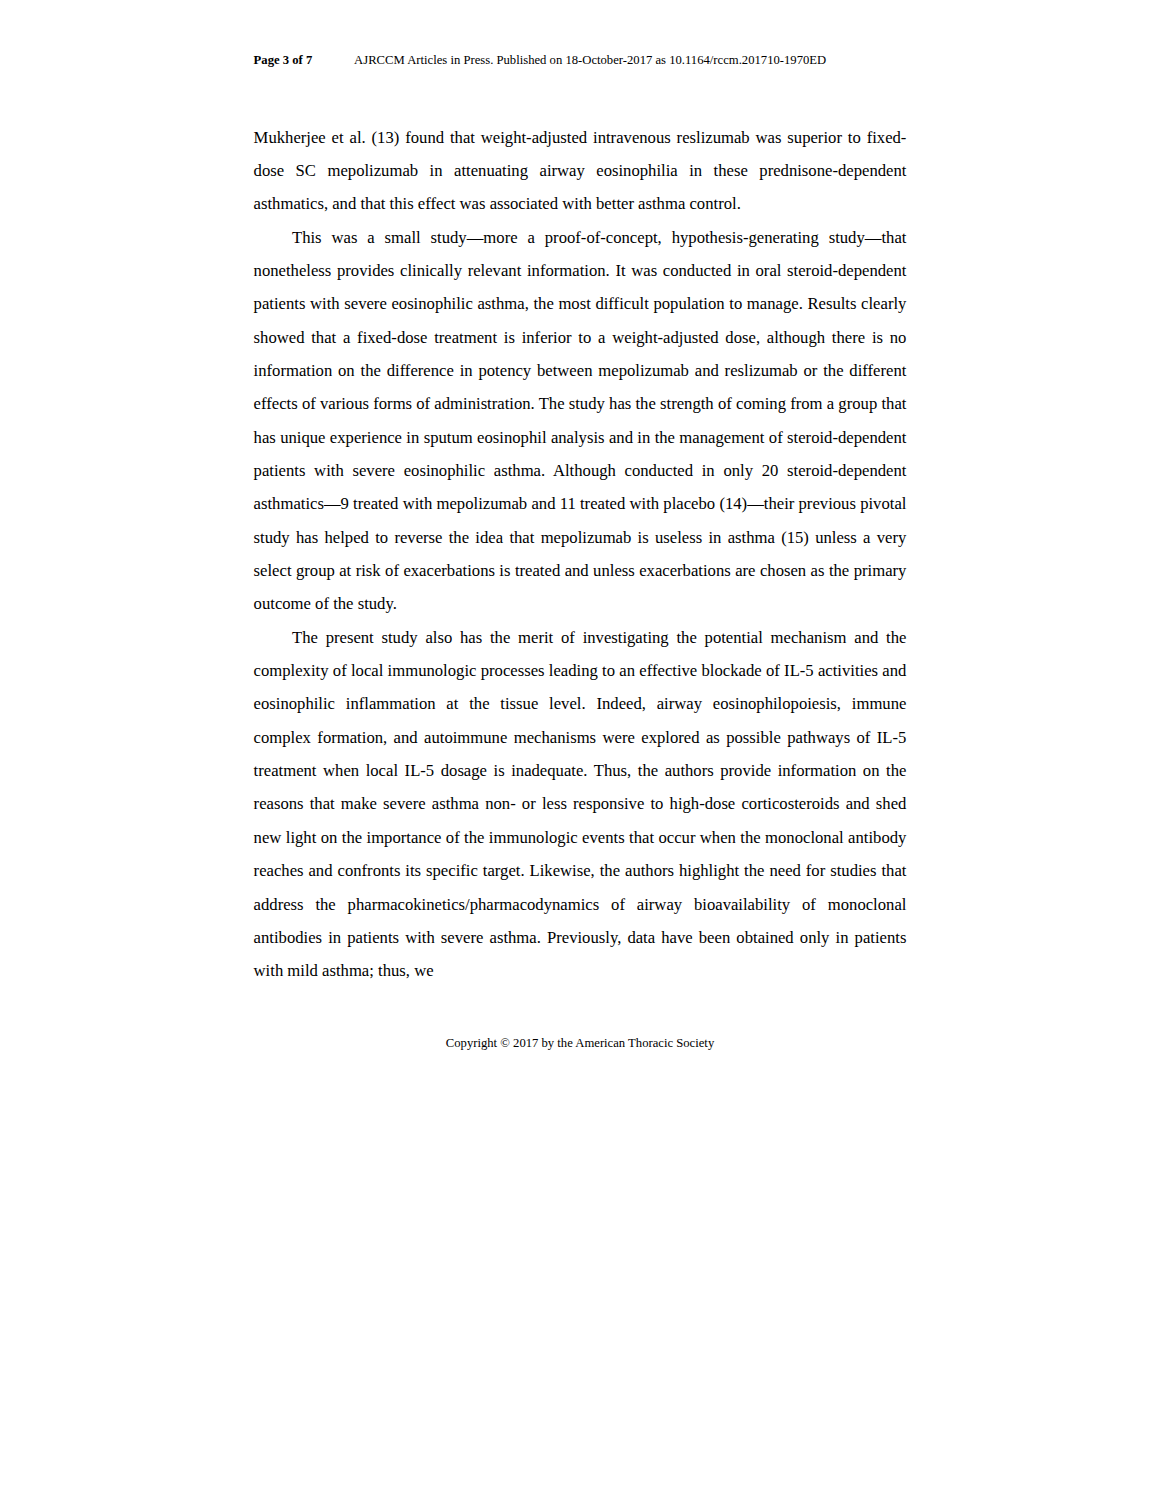Page 3 of 7
AJRCCM Articles in Press. Published on 18-October-2017 as 10.1164/rccm.201710-1970ED
Mukherjee et al. (13) found that weight-adjusted intravenous reslizumab was superior to fixed-dose SC mepolizumab in attenuating airway eosinophilia in these prednisone-dependent asthmatics, and that this effect was associated with better asthma control.
This was a small study—more a proof-of-concept, hypothesis-generating study—that nonetheless provides clinically relevant information. It was conducted in oral steroid-dependent patients with severe eosinophilic asthma, the most difficult population to manage. Results clearly showed that a fixed-dose treatment is inferior to a weight-adjusted dose, although there is no information on the difference in potency between mepolizumab and reslizumab or the different effects of various forms of administration. The study has the strength of coming from a group that has unique experience in sputum eosinophil analysis and in the management of steroid-dependent patients with severe eosinophilic asthma. Although conducted in only 20 steroid-dependent asthmatics—9 treated with mepolizumab and 11 treated with placebo (14)—their previous pivotal study has helped to reverse the idea that mepolizumab is useless in asthma (15) unless a very select group at risk of exacerbations is treated and unless exacerbations are chosen as the primary outcome of the study.
The present study also has the merit of investigating the potential mechanism and the complexity of local immunologic processes leading to an effective blockade of IL-5 activities and eosinophilic inflammation at the tissue level. Indeed, airway eosinophilopoiesis, immune complex formation, and autoimmune mechanisms were explored as possible pathways of IL-5 treatment when local IL-5 dosage is inadequate. Thus, the authors provide information on the reasons that make severe asthma non- or less responsive to high-dose corticosteroids and shed new light on the importance of the immunologic events that occur when the monoclonal antibody reaches and confronts its specific target. Likewise, the authors highlight the need for studies that address the pharmacokinetics/pharmacodynamics of airway bioavailability of monoclonal antibodies in patients with severe asthma. Previously, data have been obtained only in patients with mild asthma; thus, we
Copyright © 2017 by the American Thoracic Society